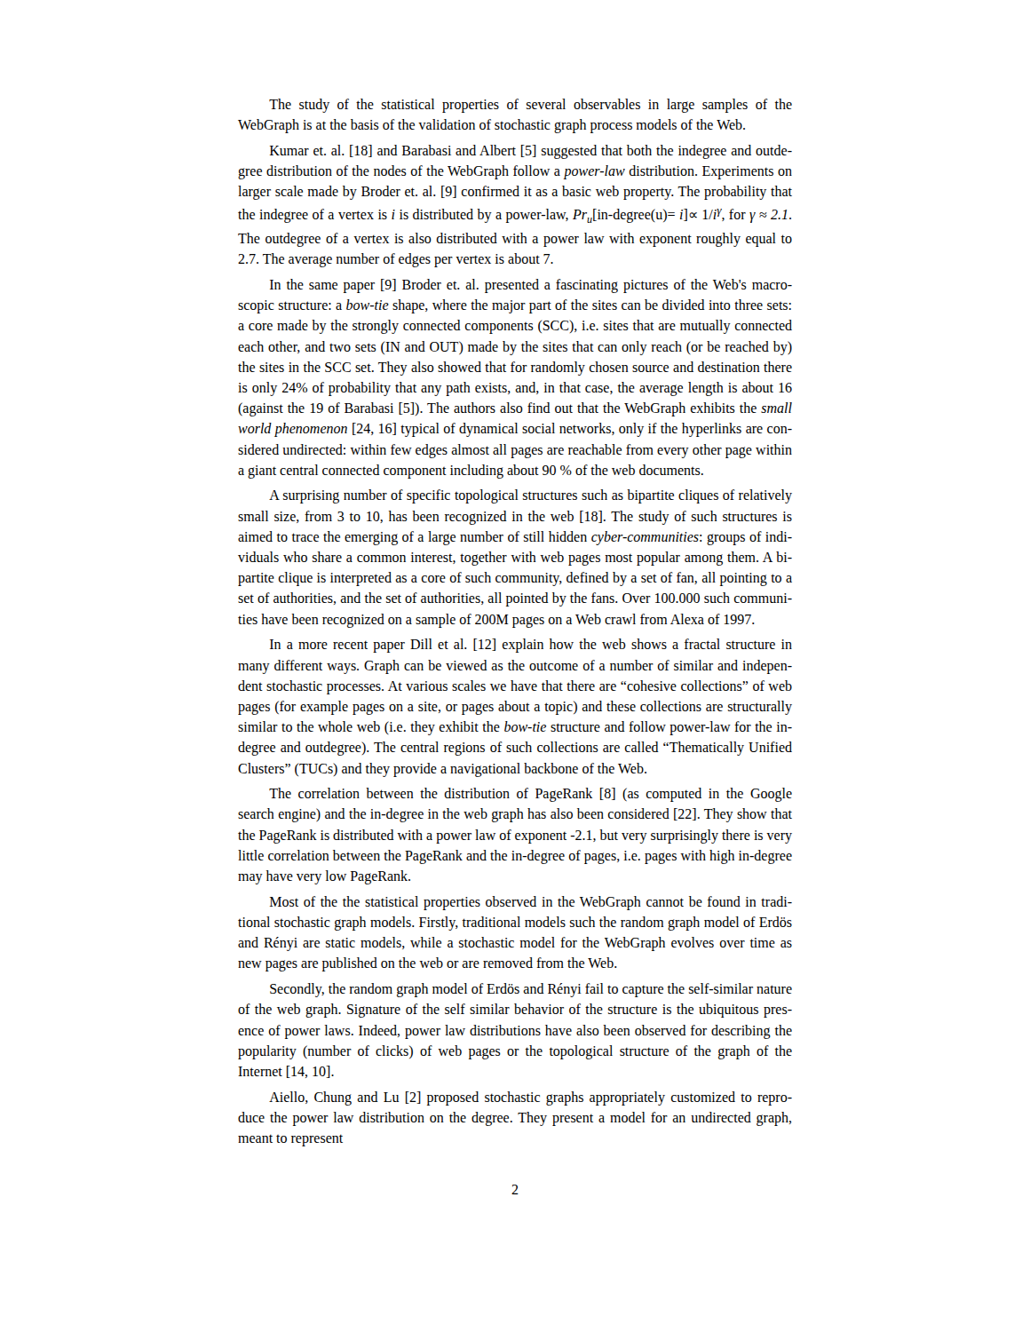The study of the statistical properties of several observables in large samples of the WebGraph is at the basis of the validation of stochastic graph process models of the Web.
Kumar et. al. [18] and Barabasi and Albert [5] suggested that both the indegree and outdegree distribution of the nodes of the WebGraph follow a power-law distribution. Experiments on larger scale made by Broder et. al. [9] confirmed it as a basic web property. The probability that the indegree of a vertex is i is distributed by a power-law, Pru[in-degree(u)= i]∝ 1/iγ, for γ ≈ 2.1. The outdegree of a vertex is also distributed with a power law with exponent roughly equal to 2.7. The average number of edges per vertex is about 7.
In the same paper [9] Broder et. al. presented a fascinating pictures of the Web's macroscopic structure: a bow-tie shape, where the major part of the sites can be divided into three sets: a core made by the strongly connected components (SCC), i.e. sites that are mutually connected each other, and two sets (IN and OUT) made by the sites that can only reach (or be reached by) the sites in the SCC set. They also showed that for randomly chosen source and destination there is only 24% of probability that any path exists, and, in that case, the average length is about 16 (against the 19 of Barabasi [5]). The authors also find out that the WebGraph exhibits the small world phenomenon [24, 16] typical of dynamical social networks, only if the hyperlinks are considered undirected: within few edges almost all pages are reachable from every other page within a giant central connected component including about 90 % of the web documents.
A surprising number of specific topological structures such as bipartite cliques of relatively small size, from 3 to 10, has been recognized in the web [18]. The study of such structures is aimed to trace the emerging of a large number of still hidden cyber-communities: groups of individuals who share a common interest, together with web pages most popular among them. A bipartite clique is interpreted as a core of such community, defined by a set of fan, all pointing to a set of authorities, and the set of authorities, all pointed by the fans. Over 100.000 such communities have been recognized on a sample of 200M pages on a Web crawl from Alexa of 1997.
In a more recent paper Dill et al. [12] explain how the web shows a fractal structure in many different ways. Graph can be viewed as the outcome of a number of similar and independent stochastic processes. At various scales we have that there are “cohesive collections” of web pages (for example pages on a site, or pages about a topic) and these collections are structurally similar to the whole web (i.e. they exhibit the bow-tie structure and follow power-law for the indegree and outdegree). The central regions of such collections are called “Thematically Unified Clusters” (TUCs) and they provide a navigational backbone of the Web.
The correlation between the distribution of PageRank [8] (as computed in the Google search engine) and the in-degree in the web graph has also been considered [22]. They show that the PageRank is distributed with a power law of exponent -2.1, but very surprisingly there is very little correlation between the PageRank and the in-degree of pages, i.e. pages with high in-degree may have very low PageRank.
Most of the the statistical properties observed in the WebGraph cannot be found in traditional stochastic graph models. Firstly, traditional models such the random graph model of Erdös and Rényi are static models, while a stochastic model for the WebGraph evolves over time as new pages are published on the web or are removed from the Web.
Secondly, the random graph model of Erdös and Rényi fail to capture the self-similar nature of the web graph. Signature of the self similar behavior of the structure is the ubiquitous presence of power laws. Indeed, power law distributions have also been observed for describing the popularity (number of clicks) of web pages or the topological structure of the graph of the Internet [14, 10].
Aiello, Chung and Lu [2] proposed stochastic graphs appropriately customized to reproduce the power law distribution on the degree. They present a model for an undirected graph, meant to represent
2